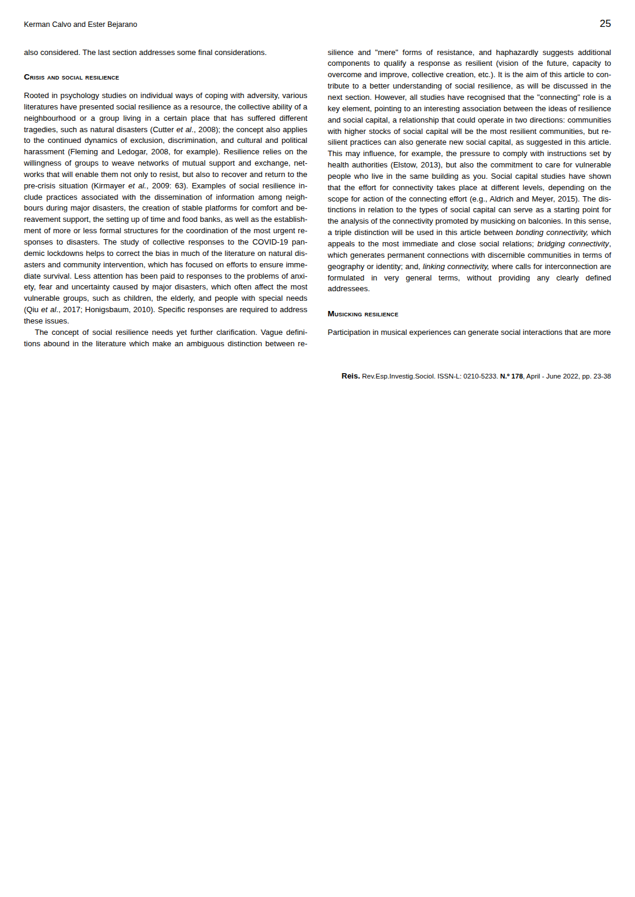Kerman Calvo and Ester Bejarano 25
also considered. The last section addresses some final considerations.
Crisis and social resilience
Rooted in psychology studies on individual ways of coping with adversity, various literatures have presented social resilience as a resource, the collective ability of a neighbourhood or a group living in a certain place that has suffered different tragedies, such as natural disasters (Cutter et al., 2008); the concept also applies to the continued dynamics of exclusion, discrimination, and cultural and political harassment (Fleming and Ledogar, 2008, for example). Resilience relies on the willingness of groups to weave networks of mutual support and exchange, networks that will enable them not only to resist, but also to recover and return to the pre-crisis situation (Kirmayer et al., 2009: 63). Examples of social resilience include practices associated with the dissemination of information among neighbours during major disasters, the creation of stable platforms for comfort and bereavement support, the setting up of time and food banks, as well as the establishment of more or less formal structures for the coordination of the most urgent responses to disasters. The study of collective responses to the COVID-19 pandemic lockdowns helps to correct the bias in much of the literature on natural disasters and community intervention, which has focused on efforts to ensure immediate survival. Less attention has been paid to responses to the problems of anxiety, fear and uncertainty caused by major disasters, which often affect the most vulnerable groups, such as children, the elderly, and people with special needs (Qiu et al., 2017; Honigsbaum, 2010). Specific responses are required to address these issues.
The concept of social resilience needs yet further clarification. Vague definitions abound in the literature which make an ambiguous distinction between resilience and "mere" forms of resistance, and haphazardly suggests additional components to qualify a response as resilient (vision of the future, capacity to overcome and improve, collective creation, etc.). It is the aim of this article to contribute to a better understanding of social resilience, as will be discussed in the next section. However, all studies have recognised that the "connecting" role is a key element, pointing to an interesting association between the ideas of resilience and social capital, a relationship that could operate in two directions: communities with higher stocks of social capital will be the most resilient communities, but resilient practices can also generate new social capital, as suggested in this article. This may influence, for example, the pressure to comply with instructions set by health authorities (Elstow, 2013), but also the commitment to care for vulnerable people who live in the same building as you. Social capital studies have shown that the effort for connectivity takes place at different levels, depending on the scope for action of the connecting effort (e.g., Aldrich and Meyer, 2015). The distinctions in relation to the types of social capital can serve as a starting point for the analysis of the connectivity promoted by musicking on balconies. In this sense, a triple distinction will be used in this article between bonding connectivity, which appeals to the most immediate and close social relations; bridging connectivity, which generates permanent connections with discernible communities in terms of geography or identity; and, linking connectivity, where calls for interconnection are formulated in very general terms, without providing any clearly defined addressees.
Musicking resilience
Participation in musical experiences can generate social interactions that are more
Reis. Rev.Esp.Investig.Sociol. ISSN-L: 0210-5233. N.º 178, April - June 2022, pp. 23-38